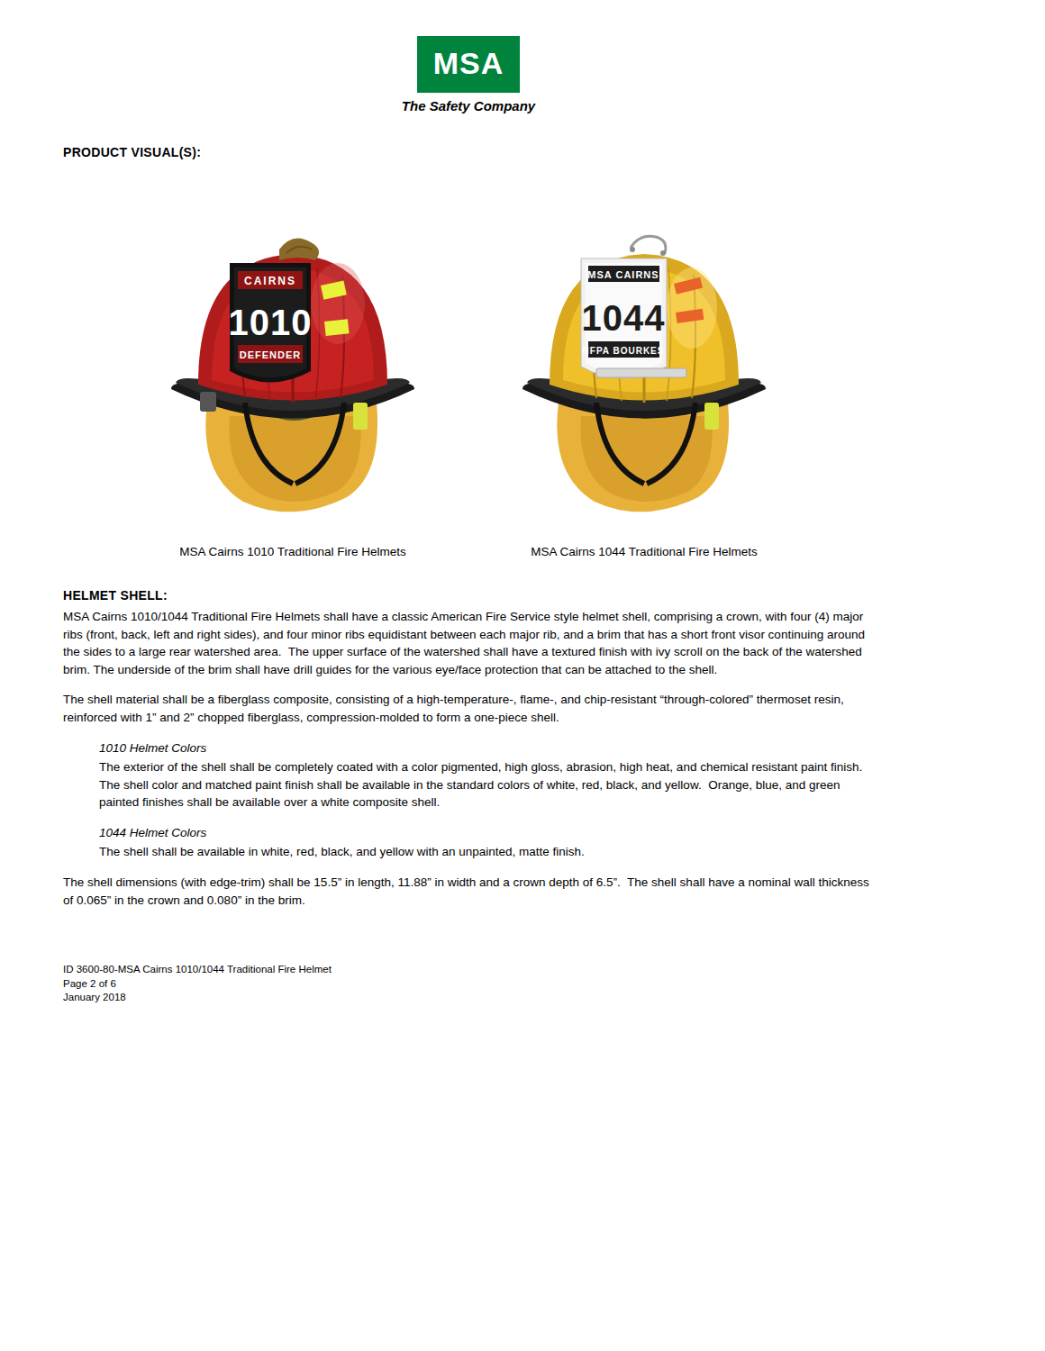MSA
The Safety Company
PRODUCT VISUAL(S):
CAIRNS 1010 DEFENDER
MSA Cairns 1010 Traditional Fire Helmets
MSA CAIRNS 1044 NFPA BOURKES
MSA Cairns 1044 Traditional Fire Helmets
HELMET SHELL:
MSA Cairns 1010/1044 Traditional Fire Helmets shall have a classic American Fire Service style helmet shell, comprising a crown, with four (4) major ribs (front, back, left and right sides), and four minor ribs equidistant between each major rib, and a brim that has a short front visor continuing around the sides to a large rear watershed area. The upper surface of the watershed shall have a textured finish with ivy scroll on the back of the watershed brim. The underside of the brim shall have drill guides for the various eye/face protection that can be attached to the shell.
The shell material shall be a fiberglass composite, consisting of a high-temperature-, flame-, and chip-resistant “through-colored” thermoset resin, reinforced with 1” and 2” chopped fiberglass, compression-molded to form a one-piece shell.
1010 Helmet Colors
The exterior of the shell shall be completely coated with a color pigmented, high gloss, abrasion, high heat, and chemical resistant paint finish. The shell color and matched paint finish shall be available in the standard colors of white, red, black, and yellow. Orange, blue, and green painted finishes shall be available over a white composite shell.
1044 Helmet Colors
The shell shall be available in white, red, black, and yellow with an unpainted, matte finish.
The shell dimensions (with edge-trim) shall be 15.5” in length, 11.88” in width and a crown depth of 6.5”. The shell shall have a nominal wall thickness of 0.065” in the crown and 0.080” in the brim.
ID 3600-80-MSA Cairns 1010/1044 Traditional Fire Helmet
Page 2 of 6
January 2018